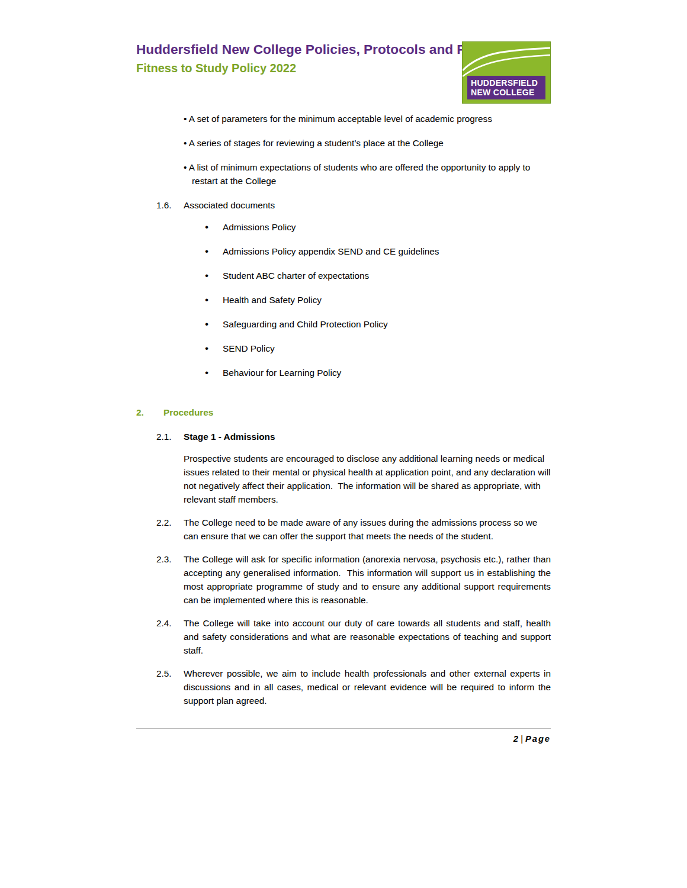HUDDERSFIELD
NEW COLLEGE
Huddersfield New College Policies, Protocols and Procedures
Fitness to Study Policy 2022
• A set of parameters for the minimum acceptable level of academic progress
• A series of stages for reviewing a student’s place at the College
• A list of minimum expectations of students who are offered the opportunity to apply to restart at the College
1.6.
Associated documents
Admissions Policy
Admissions Policy appendix SEND and CE guidelines
Student ABC charter of expectations
Health and Safety Policy
Safeguarding and Child Protection Policy
SEND Policy
Behaviour for Learning Policy
2.
Procedures
2.1.
Stage 1 - Admissions
Prospective students are encouraged to disclose any additional learning needs or medical issues related to their mental or physical health at application point, and any declaration will not negatively affect their application. The information will be shared as appropriate, with relevant staff members.
2.2.
The College need to be made aware of any issues during the admissions process so we can ensure that we can offer the support that meets the needs of the student.
2.3.
The College will ask for specific information (anorexia nervosa, psychosis etc.), rather than accepting any generalised information. This information will support us in establishing the most appropriate programme of study and to ensure any additional support requirements can be implemented where this is reasonable.
2.4.
The College will take into account our duty of care towards all students and staff, health and safety considerations and what are reasonable expectations of teaching and support staff.
2.5.
Wherever possible, we aim to include health professionals and other external experts in discussions and in all cases, medical or relevant evidence will be required to inform the support plan agreed.
2 | Page